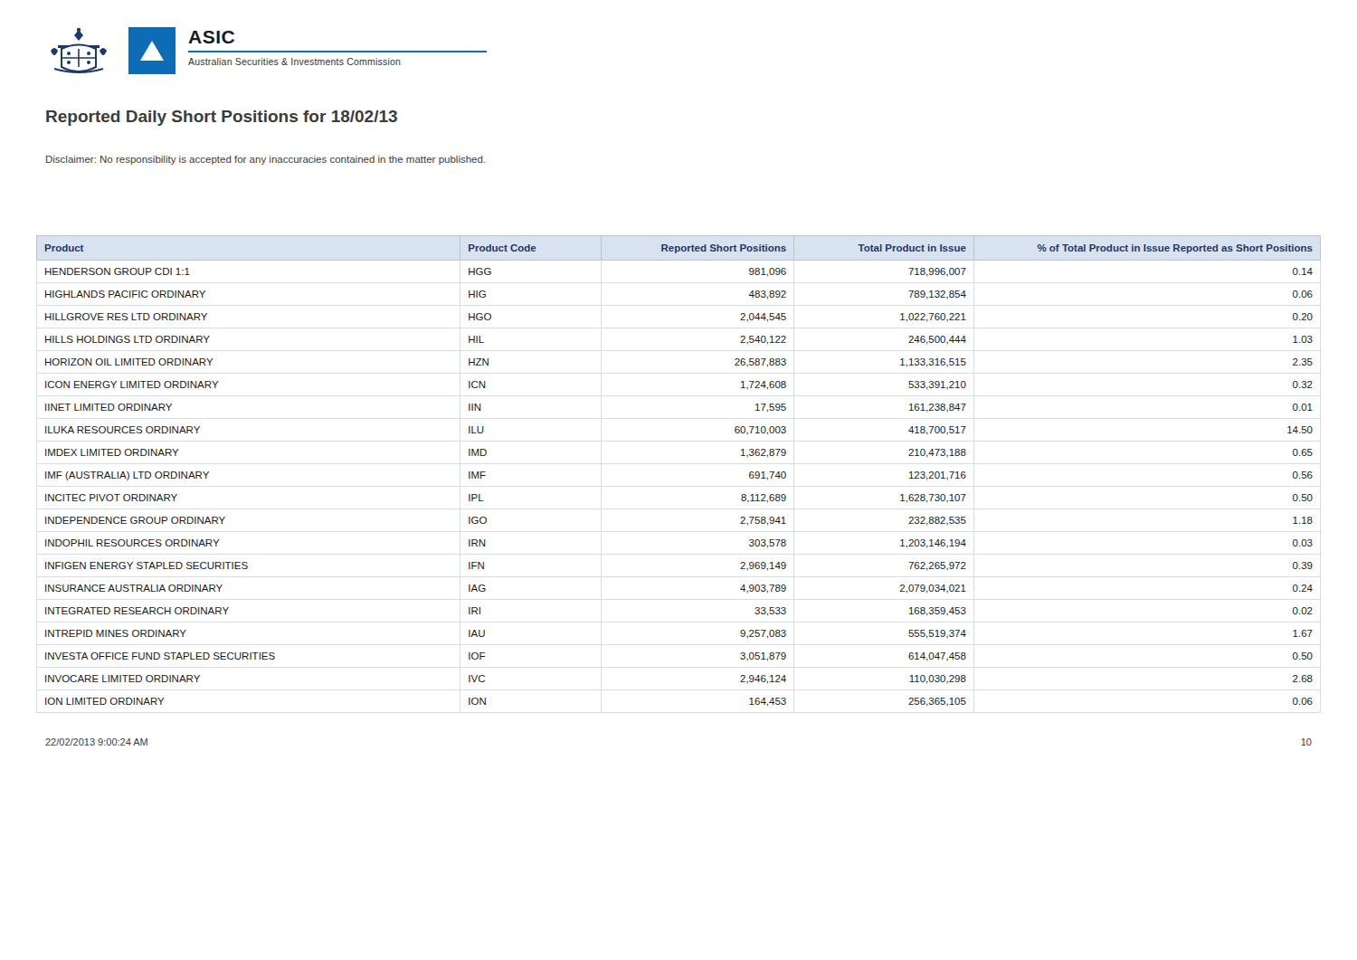ASIC
Australian Securities & Investments Commission
Reported Daily Short Positions for 18/02/13
Disclaimer: No responsibility is accepted for any inaccuracies contained in the matter published.
| Product | Product Code | Reported Short Positions | Total Product in Issue | % of Total Product in Issue Reported as Short Positions |
| --- | --- | --- | --- | --- |
| HENDERSON GROUP CDI 1:1 | HGG | 981,096 | 718,996,007 | 0.14 |
| HIGHLANDS PACIFIC ORDINARY | HIG | 483,892 | 789,132,854 | 0.06 |
| HILLGROVE RES LTD ORDINARY | HGO | 2,044,545 | 1,022,760,221 | 0.20 |
| HILLS HOLDINGS LTD ORDINARY | HIL | 2,540,122 | 246,500,444 | 1.03 |
| HORIZON OIL LIMITED ORDINARY | HZN | 26,587,883 | 1,133,316,515 | 2.35 |
| ICON ENERGY LIMITED ORDINARY | ICN | 1,724,608 | 533,391,210 | 0.32 |
| IINET LIMITED ORDINARY | IIN | 17,595 | 161,238,847 | 0.01 |
| ILUKA RESOURCES ORDINARY | ILU | 60,710,003 | 418,700,517 | 14.50 |
| IMDEX LIMITED ORDINARY | IMD | 1,362,879 | 210,473,188 | 0.65 |
| IMF (AUSTRALIA) LTD ORDINARY | IMF | 691,740 | 123,201,716 | 0.56 |
| INCITEC PIVOT ORDINARY | IPL | 8,112,689 | 1,628,730,107 | 0.50 |
| INDEPENDENCE GROUP ORDINARY | IGO | 2,758,941 | 232,882,535 | 1.18 |
| INDOPHIL RESOURCES ORDINARY | IRN | 303,578 | 1,203,146,194 | 0.03 |
| INFIGEN ENERGY STAPLED SECURITIES | IFN | 2,969,149 | 762,265,972 | 0.39 |
| INSURANCE AUSTRALIA ORDINARY | IAG | 4,903,789 | 2,079,034,021 | 0.24 |
| INTEGRATED RESEARCH ORDINARY | IRI | 33,533 | 168,359,453 | 0.02 |
| INTREPID MINES ORDINARY | IAU | 9,257,083 | 555,519,374 | 1.67 |
| INVESTA OFFICE FUND STAPLED SECURITIES | IOF | 3,051,879 | 614,047,458 | 0.50 |
| INVOCARE LIMITED ORDINARY | IVC | 2,946,124 | 110,030,298 | 2.68 |
| ION LIMITED ORDINARY | ION | 164,453 | 256,365,105 | 0.06 |
22/02/2013 9:00:24 AM
10